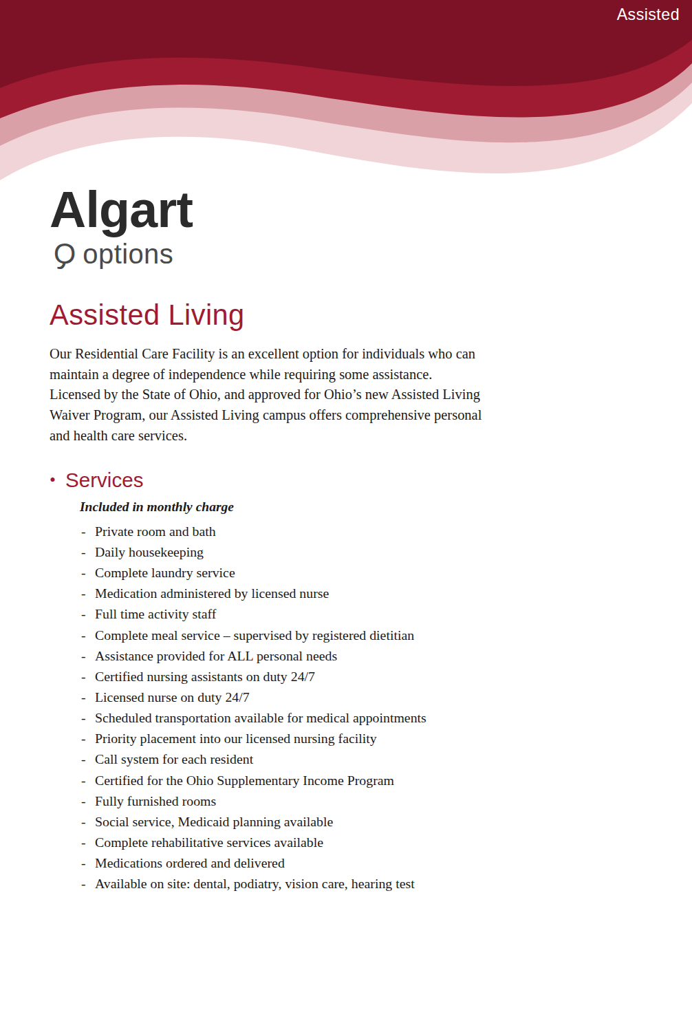Assisted
Algart
Q options
Assisted Living
Our Residential Care Facility is an excellent option for individuals who can maintain a degree of independence while requiring some assistance. Licensed by the State of Ohio, and approved for Ohio’s new Assisted Living Waiver Program, our Assisted Living campus offers comprehensive personal and health care services.
•
Services
Included in monthly charge
Private room and bath
Daily housekeeping
Complete laundry service
Medication administered by licensed nurse
Full time activity staff
Complete meal service – supervised by registered dietitian
Assistance provided for ALL personal needs
Certified nursing assistants on duty 24/7
Licensed nurse on duty 24/7
Scheduled transportation available for medical appointments
Priority placement into our licensed nursing facility
Call system for each resident
Certified for the Ohio Supplementary Income Program
Fully furnished rooms
Social service, Medicaid planning available
Complete rehabilitative services available
Medications ordered and delivered
Available on site: dental, podiatry, vision care, hearing test